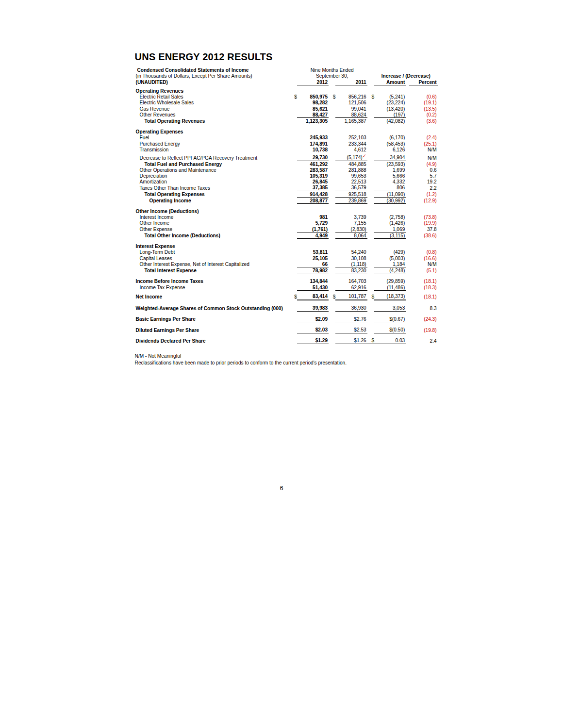UNS ENERGY 2012 RESULTS
| Condensed Consolidated Statements of Income | | Nine Months Ended | | |
| (in Thousands of Dollars, Except Per Share Amounts) | | September 30, | | Increase / (Decrease) |
| (UNAUDITED) | | 2012 | | 2011 | | Amount | | Percent |
| Operating Revenues | | | | | | | | |
| Electric Retail Sales | $ | 850,975 | $ | 856,216 | $ | (5,241) | | (0.6) |
| Electric Wholesale Sales | | 98,282 | | 121,506 | | (23,224) | | (19.1) |
| Gas Revenue | | 85,621 | | 99,041 | | (13,420) | | (13.5) |
| Other Revenues | | 88,427 | | 88,624 | | (197) | | (0.2) |
| Total Operating Revenues | | 1,123,305 | | 1,165,387 | | (42,082) | | (3.6) |
| Operating Expenses | | | | | | | | |
| Fuel | | 245,933 | | 252,103 | | (6,170) | | (2.4) |
| Purchased Energy | | 174,891 | | 233,344 | | (58,453) | | (25.1) |
| Transmission | | 10,738 | | 4,612 | | 6,126 | | N/M |
| Decrease to Reflect PPFAC/PGA Recovery Treatment | | 29,730 | | (5,174) ✓ | | 34,904 | | N/M |
| Total Fuel and Purchased Energy | | 461,292 | | 484,885 | | (23,593) | | (4.9) |
| Other Operations and Maintenance | | 283,587 | | 281,888 | | 1,699 | | 0.6 |
| Depreciation | | 105,319 | | 99,653 | | 5,666 | | 5.7 |
| Amortization | | 26,845 | | 22,513 | | 4,332 | | 19.2 |
| Taxes Other Than Income Taxes | | 37,385 | | 36,579 | | 806 | | 2.2 |
| Total Operating Expenses | | 914,428 | | 925,518 | | (11,090) | | (1.2) |
| Operating Income | | 208,877 | | 239,869 | | (30,992) | | (12.9) |
| Other Income (Deductions) | | | | | | | | |
| Interest Income | | 981 | | 3,739 | | (2,758) | | (73.8) |
| Other Income | | 5,729 | | 7,155 | | (1,426) | | (19.9) |
| Other Expense | | (1,761) | | (2,830) | | 1,069 | | 37.8 |
| Total Other Income (Deductions) | | 4,949 | | 8,064 | | (3,115) | | (38.6) |
| Interest Expense | | | | | | | | |
| Long-Term Debt | | 53,811 | | 54,240 | | (429) | | (0.8) |
| Capital Leases | | 25,105 | | 30,108 | | (5,003) | | (16.6) |
| Other Interest Expense, Net of Interest Capitalized | | 66 | | (1,118) | | 1,184 | | N/M |
| Total Interest Expense | | 78,982 | | 83,230 | | (4,248) | | (5.1) |
| Income Before Income Taxes | | 134,844 | | 164,703 | | (29,859) | | (18.1) |
| Income Tax Expense | | 51,430 | | 62,916 | | (11,486) | | (18.3) |
| Net Income | $ | 83,414 | $ | 101,787 | $ | (18,373) | | (18.1) |
| Weighted-Average Shares of Common Stock Outstanding (000) | | 39,983 | | 36,930 | | 3,053 | | 8.3 |
| Basic Earnings Per Share | | $2.09 | | $2.76 | | $(0.67) | | (24.3) |
| Diluted Earnings Per Share | | $2.03 | | $2.53 | | $(0.50) | | (19.8) |
| Dividends Declared Per Share | | $1.29 | | $1.26 | $ | 0.03 | | 2.4 |
N/M - Not Meaningful
Reclassifications have been made to prior periods to conform to the current period's presentation.
6